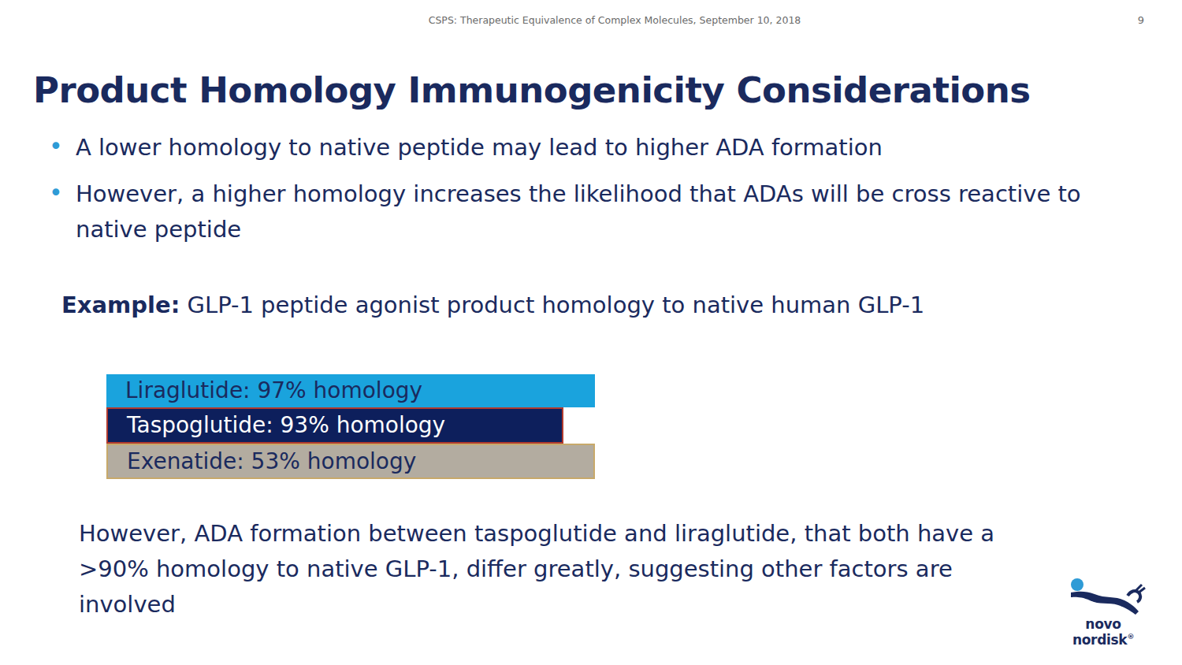CSPS: Therapeutic Equivalence of Complex Molecules, September 10, 2018
9
Product Homology Immunogenicity Considerations
A lower homology to native peptide may lead to higher ADA formation
However, a higher homology increases the likelihood that ADAs will be cross reactive to native peptide
Example: GLP-1 peptide agonist product homology to native human GLP-1
Liraglutide: 97% homology
Taspoglutide: 93% homology
Exenatide: 53% homology
However, ADA formation between taspoglutide and liraglutide, that both have a >90% homology to native GLP-1, differ greatly, suggesting other factors are involved
novo nordisk®